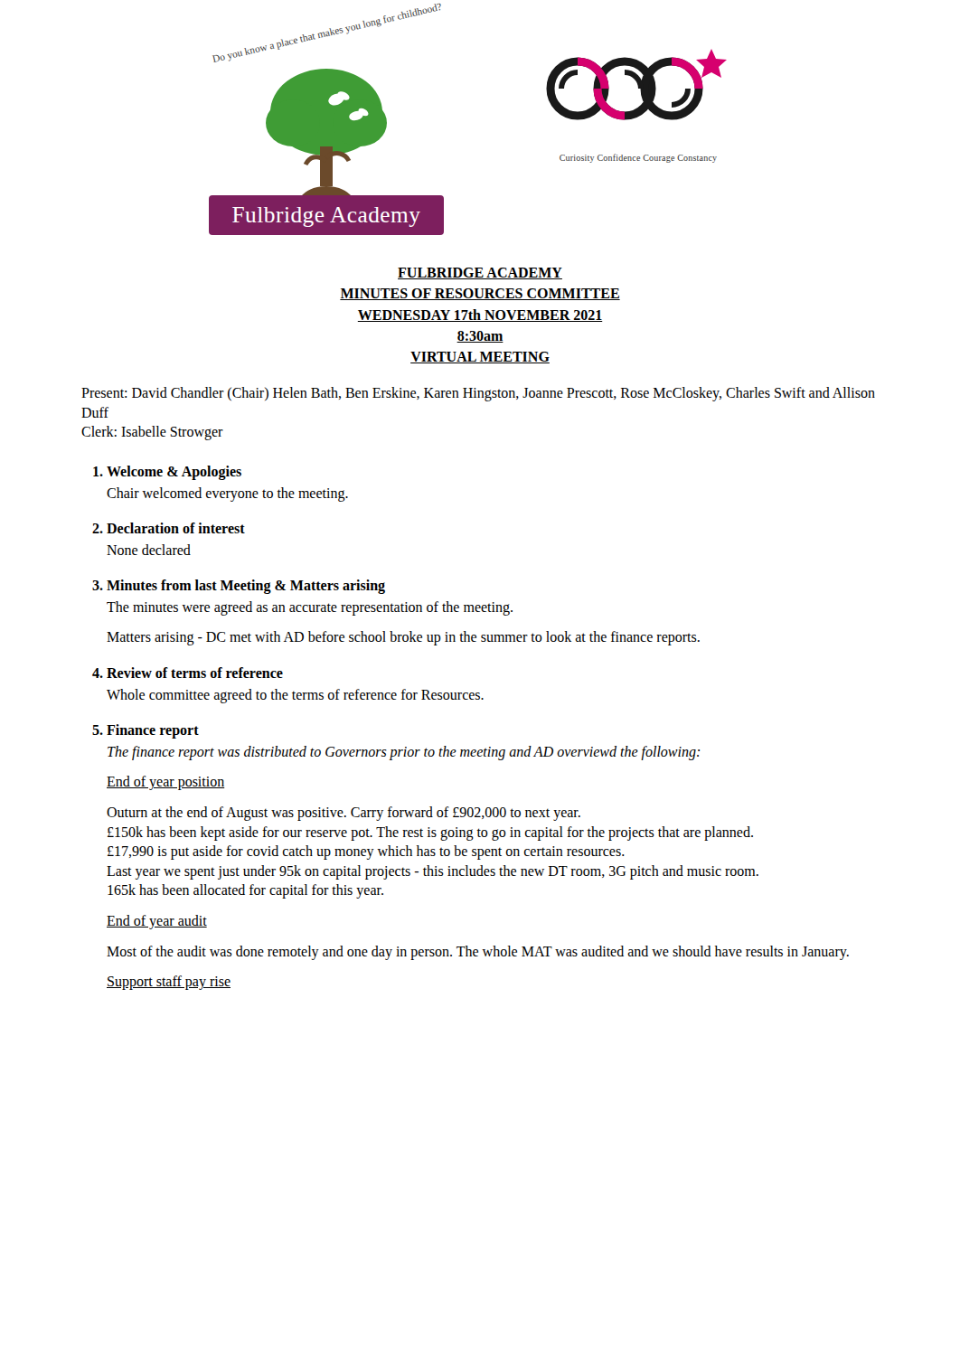Do you know a place that makes you long for childhood?
Fulbridge Academy
Curiosity Confidence Courage Constancy
FULBRIDGE ACADEMY MINUTES OF RESOURCES COMMITTEE WEDNESDAY 17th NOVEMBER 2021 8:30am VIRTUAL MEETING
Present: David Chandler (Chair) Helen Bath, Ben Erskine, Karen Hingston, Joanne Prescott, Rose McCloskey, Charles Swift and Allison Duff
Clerk: Isabelle Strowger
Welcome & Apologies
Chair welcomed everyone to the meeting.
Declaration of interest
None declared
Minutes from last Meeting & Matters arising
The minutes were agreed as an accurate representation of the meeting.
Matters arising - DC met with AD before school broke up in the summer to look at the finance reports.
Review of terms of reference
Whole committee agreed to the terms of reference for Resources.
Finance report
The finance report was distributed to Governors prior to the meeting and AD overviewd the following:
End of year position
Outurn at the end of August was positive. Carry forward of £902,000 to next year.
£150k has been kept aside for our reserve pot. The rest is going to go in capital for the projects that are planned.
£17,990 is put aside for covid catch up money which has to be spent on certain resources.
Last year we spent just under 95k on capital projects - this includes the new DT room, 3G pitch and music room.
165k has been allocated for capital for this year.
End of year audit
Most of the audit was done remotely and one day in person. The whole MAT was audited and we should have results in January.
Support staff pay rise